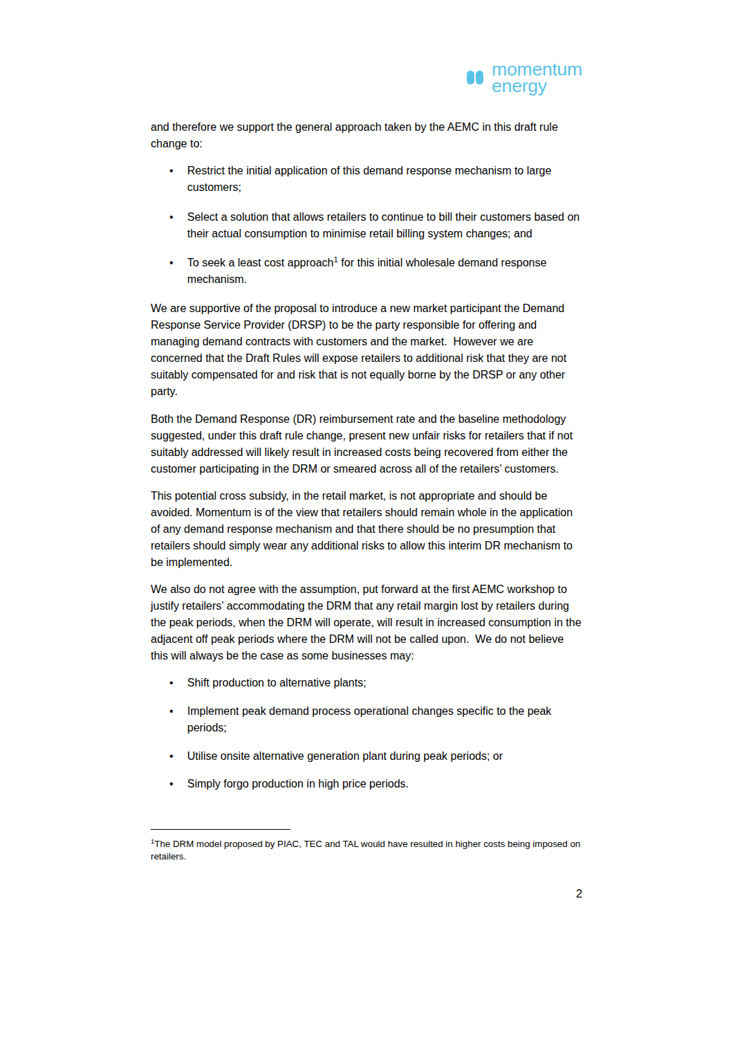momentumenergy
and therefore we support the general approach taken by the AEMC in this draft rule change to:
Restrict the initial application of this demand response mechanism to large customers;
Select a solution that allows retailers to continue to bill their customers based on their actual consumption to minimise retail billing system changes; and
To seek a least cost approach1 for this initial wholesale demand response mechanism.
We are supportive of the proposal to introduce a new market participant the Demand Response Service Provider (DRSP) to be the party responsible for offering and managing demand contracts with customers and the market. However we are concerned that the Draft Rules will expose retailers to additional risk that they are not suitably compensated for and risk that is not equally borne by the DRSP or any other party.
Both the Demand Response (DR) reimbursement rate and the baseline methodology suggested, under this draft rule change, present new unfair risks for retailers that if not suitably addressed will likely result in increased costs being recovered from either the customer participating in the DRM or smeared across all of the retailers’ customers.
This potential cross subsidy, in the retail market, is not appropriate and should be avoided. Momentum is of the view that retailers should remain whole in the application of any demand response mechanism and that there should be no presumption that retailers should simply wear any additional risks to allow this interim DR mechanism to be implemented.
We also do not agree with the assumption, put forward at the first AEMC workshop to justify retailers’ accommodating the DRM that any retail margin lost by retailers during the peak periods, when the DRM will operate, will result in increased consumption in the adjacent off peak periods where the DRM will not be called upon. We do not believe this will always be the case as some businesses may:
Shift production to alternative plants;
Implement peak demand process operational changes specific to the peak periods;
Utilise onsite alternative generation plant during peak periods; or
Simply forgo production in high price periods.
1The DRM model proposed by PIAC, TEC and TAL would have resulted in higher costs being imposed on retailers.
2